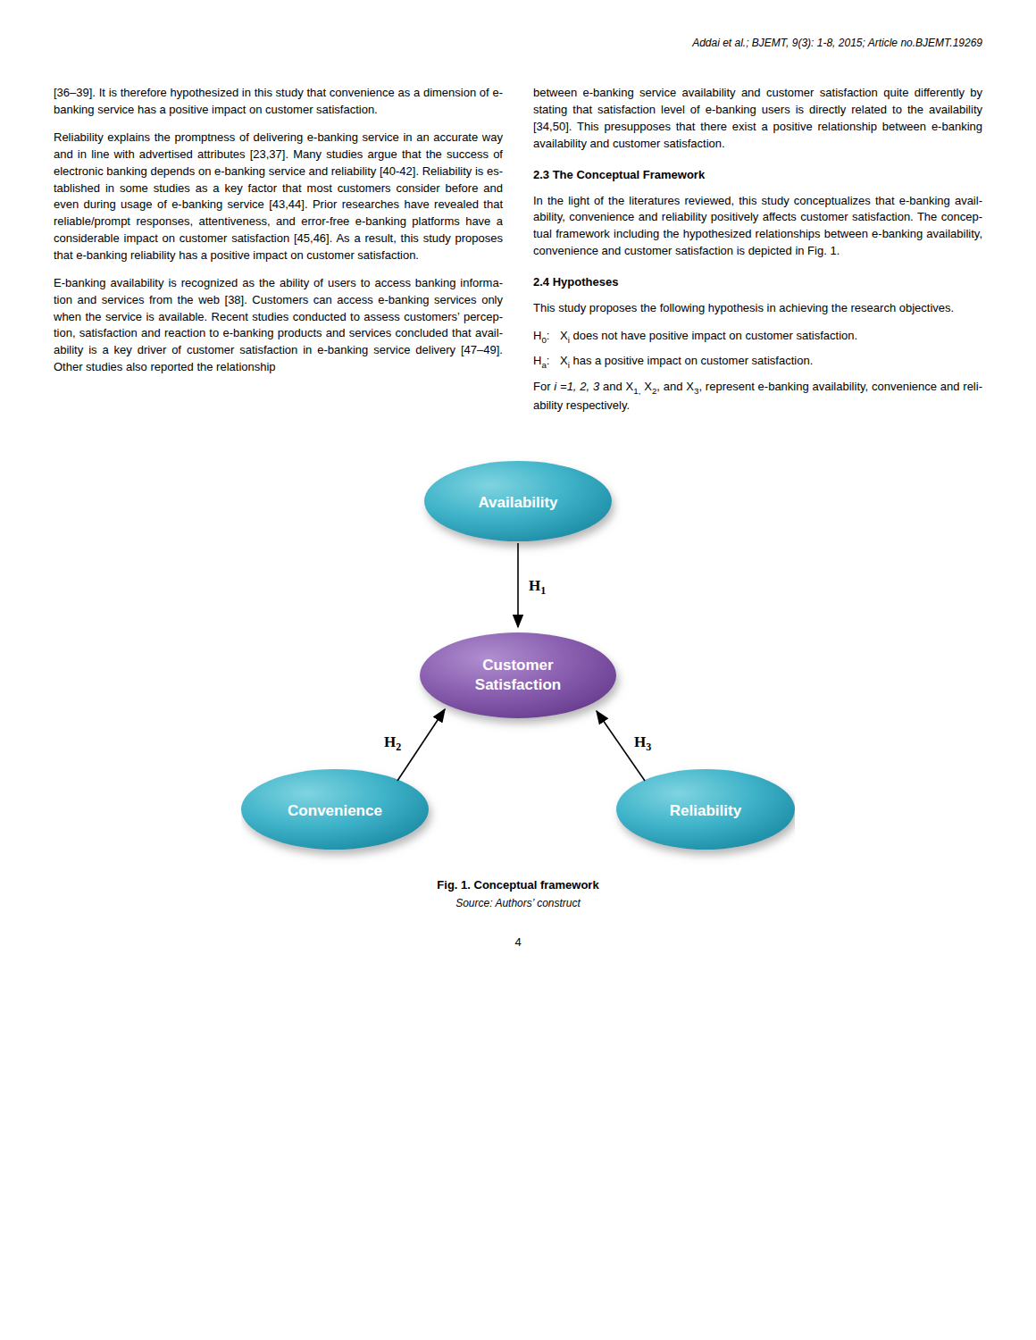Addai et al.; BJEMT, 9(3): 1-8, 2015; Article no.BJEMT.19269
[36–39]. It is therefore hypothesized in this study that convenience as a dimension of e-banking service has a positive impact on customer satisfaction.
Reliability explains the promptness of delivering e-banking service in an accurate way and in line with advertised attributes [23,37]. Many studies argue that the success of electronic banking depends on e-banking service and reliability [40-42]. Reliability is established in some studies as a key factor that most customers consider before and even during usage of e-banking service [43,44]. Prior researches have revealed that reliable/prompt responses, attentiveness, and error-free e-banking platforms have a considerable impact on customer satisfaction [45,46]. As a result, this study proposes that e-banking reliability has a positive impact on customer satisfaction.
E-banking availability is recognized as the ability of users to access banking information and services from the web [38]. Customers can access e-banking services only when the service is available. Recent studies conducted to assess customers’ perception, satisfaction and reaction to e-banking products and services concluded that availability is a key driver of customer satisfaction in e-banking service delivery [47–49]. Other studies also reported the relationship
between e-banking service availability and customer satisfaction quite differently by stating that satisfaction level of e-banking users is directly related to the availability [34,50]. This presupposes that there exist a positive relationship between e-banking availability and customer satisfaction.
2.3 The Conceptual Framework
In the light of the literatures reviewed, this study conceptualizes that e-banking availability, convenience and reliability positively affects customer satisfaction. The conceptual framework including the hypothesized relationships between e-banking availability, convenience and customer satisfaction is depicted in Fig. 1.
2.4 Hypotheses
This study proposes the following hypothesis in achieving the research objectives.
H0: Xi does not have positive impact on customer satisfaction.
Ha: Xi has a positive impact on customer satisfaction.
For i =1, 2, 3 and X1, X2, and X3, represent e-banking availability, convenience and reliability respectively.
Availability Customer Satisfaction Convenience Reliability H1 H2 H3
Fig. 1. Conceptual framework
Source: Authors’ construct
4